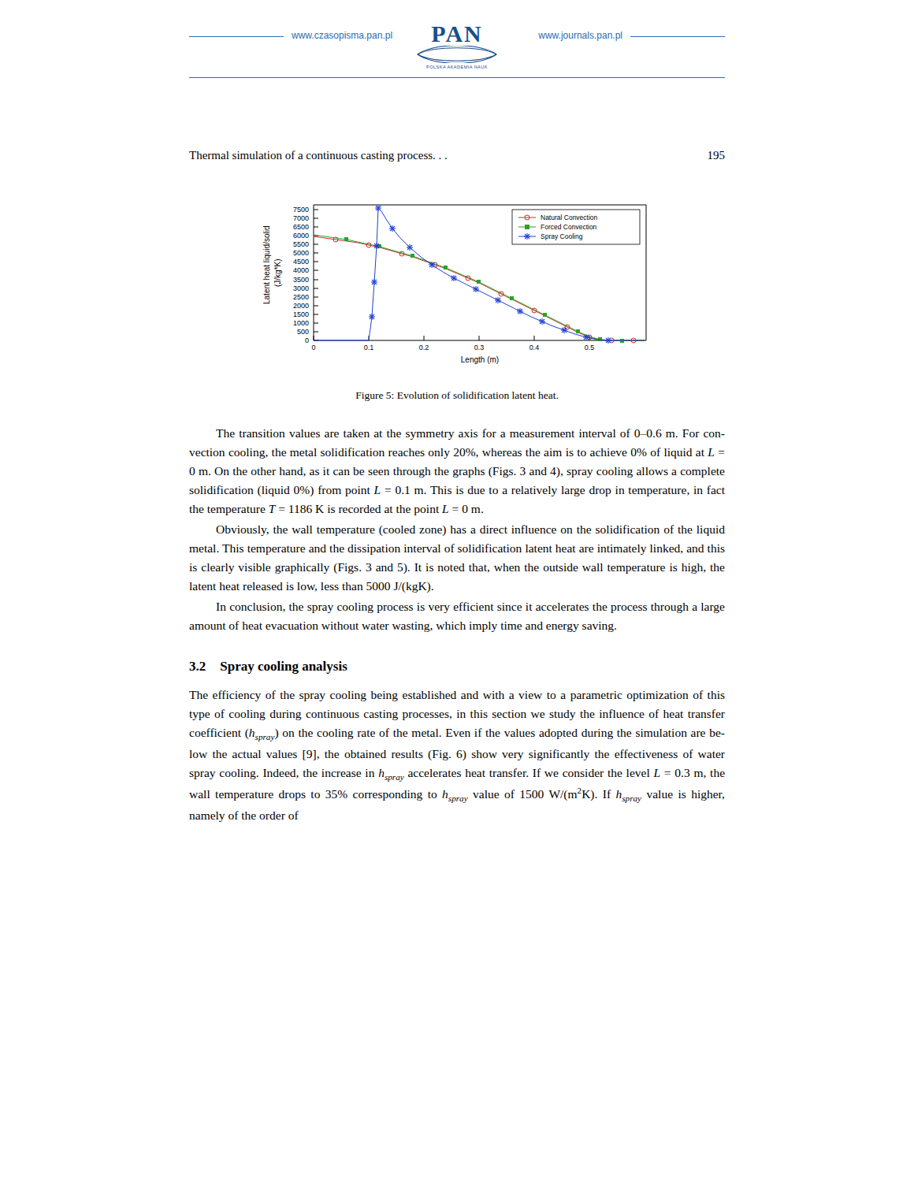www.czasopisma.pan.pl
PAN
POLSKA AKADEMIA NAUK
www.journals.pan.pl
Thermal simulation of a continuous casting process. . . 195
0 500 1000 1500 2000 2500 3000 3500 4000 4500 5000 5500 6000 6500 7000 7500 Latent heat liquid/solid (J/kg*K) 0 0.1 0.2 0.3 0.4 0.5 Length (m) Natural Convection Forced Convection Spray Cooling
Figure 5: Evolution of solidification latent heat.
The transition values are taken at the symmetry axis for a measurement interval of 0–0.6 m. For convection cooling, the metal solidification reaches only 20%, whereas the aim is to achieve 0% of liquid at L = 0 m. On the other hand, as it can be seen through the graphs (Figs. 3 and 4), spray cooling allows a complete solidification (liquid 0%) from point L = 0.1 m. This is due to a relatively large drop in temperature, in fact the temperature T = 1186 K is recorded at the point L = 0 m.
Obviously, the wall temperature (cooled zone) has a direct influence on the solidification of the liquid metal. This temperature and the dissipation interval of solidification latent heat are intimately linked, and this is clearly visible graphically (Figs. 3 and 5). It is noted that, when the outside wall temperature is high, the latent heat released is low, less than 5000 J/(kgK).
In conclusion, the spray cooling process is very efficient since it accelerates the process through a large amount of heat evacuation without water wasting, which imply time and energy saving.
3.2 Spray cooling analysis
The efficiency of the spray cooling being established and with a view to a parametric optimization of this type of cooling during continuous casting processes, in this section we study the influence of heat transfer coefficient (hspray) on the cooling rate of the metal. Even if the values adopted during the simulation are below the actual values [9], the obtained results (Fig. 6) show very significantly the effectiveness of water spray cooling. Indeed, the increase in hspray accelerates heat transfer. If we consider the level L = 0.3 m, the wall temperature drops to 35% corresponding to hspray value of 1500 W/(m2K). If hspray value is higher, namely of the order of